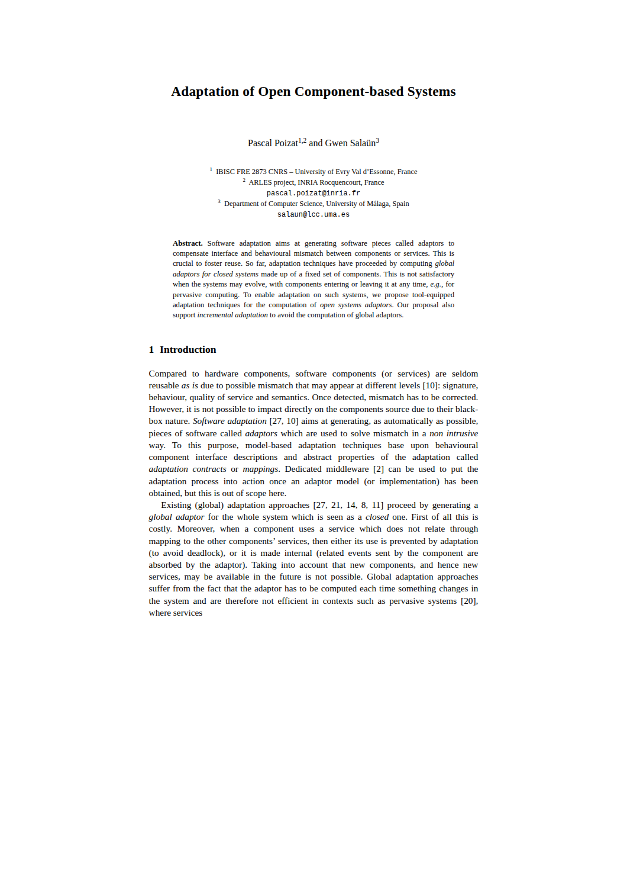Adaptation of Open Component-based Systems
Pascal Poizat1,2 and Gwen Salaün3
1 IBISC FRE 2873 CNRS – University of Evry Val d’Essonne, France
2 ARLES project, INRIA Rocquencourt, France
pascal.poizat@inria.fr
3 Department of Computer Science, University of Málaga, Spain
salaun@lcc.uma.es
Abstract. Software adaptation aims at generating software pieces called adaptors to compensate interface and behavioural mismatch between components or services. This is crucial to foster reuse. So far, adaptation techniques have proceeded by computing global adaptors for closed systems made up of a fixed set of components. This is not satisfactory when the systems may evolve, with components entering or leaving it at any time, e.g., for pervasive computing. To enable adaptation on such systems, we propose tool-equipped adaptation techniques for the computation of open systems adaptors. Our proposal also support incremental adaptation to avoid the computation of global adaptors.
1 Introduction
Compared to hardware components, software components (or services) are seldom reusable as is due to possible mismatch that may appear at different levels [10]: signature, behaviour, quality of service and semantics. Once detected, mismatch has to be corrected. However, it is not possible to impact directly on the components source due to their black-box nature. Software adaptation [27, 10] aims at generating, as automatically as possible, pieces of software called adaptors which are used to solve mismatch in a non intrusive way. To this purpose, model-based adaptation techniques base upon behavioural component interface descriptions and abstract properties of the adaptation called adaptation contracts or mappings. Dedicated middleware [2] can be used to put the adaptation process into action once an adaptor model (or implementation) has been obtained, but this is out of scope here.
Existing (global) adaptation approaches [27, 21, 14, 8, 11] proceed by generating a global adaptor for the whole system which is seen as a closed one. First of all this is costly. Moreover, when a component uses a service which does not relate through mapping to the other components’ services, then either its use is prevented by adaptation (to avoid deadlock), or it is made internal (related events sent by the component are absorbed by the adaptor). Taking into account that new components, and hence new services, may be available in the future is not possible. Global adaptation approaches suffer from the fact that the adaptor has to be computed each time something changes in the system and are therefore not efficient in contexts such as pervasive systems [20], where services